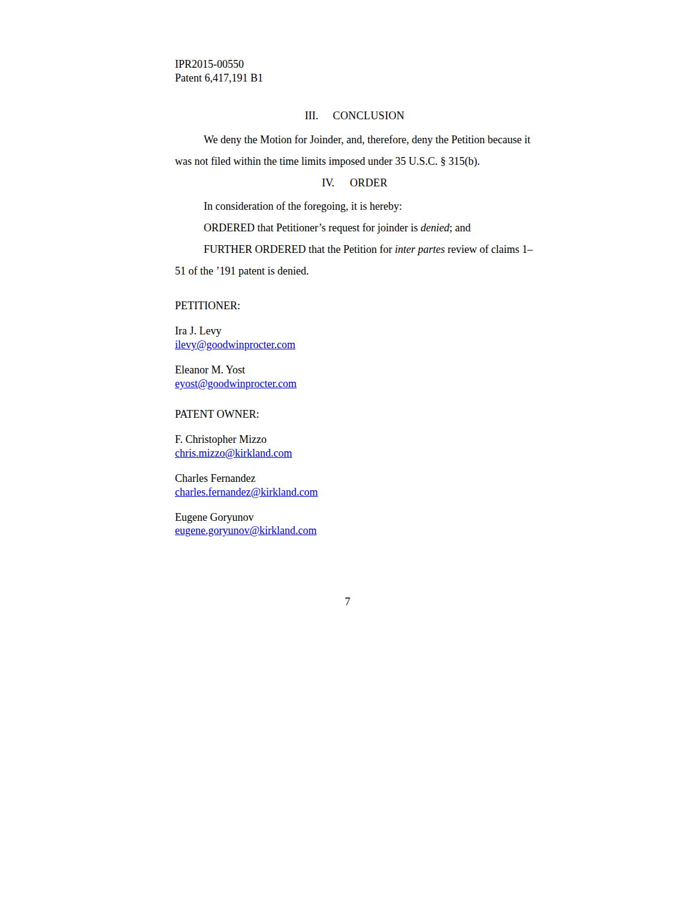IPR2015-00550
Patent 6,417,191 B1
III. CONCLUSION
We deny the Motion for Joinder, and, therefore, deny the Petition because it was not filed within the time limits imposed under 35 U.S.C. § 315(b).
IV. ORDER
In consideration of the foregoing, it is hereby:
ORDERED that Petitioner’s request for joinder is denied; and
FURTHER ORDERED that the Petition for inter partes review of claims 1–51 of the ’191 patent is denied.
PETITIONER:
Ira J. Levy
ilevy@goodwinprocter.com
Eleanor M. Yost
eyost@goodwinprocter.com
PATENT OWNER:
F. Christopher Mizzo
chris.mizzo@kirkland.com
Charles Fernandez
charles.fernandez@kirkland.com
Eugene Goryunov
eugene.goryunov@kirkland.com
7